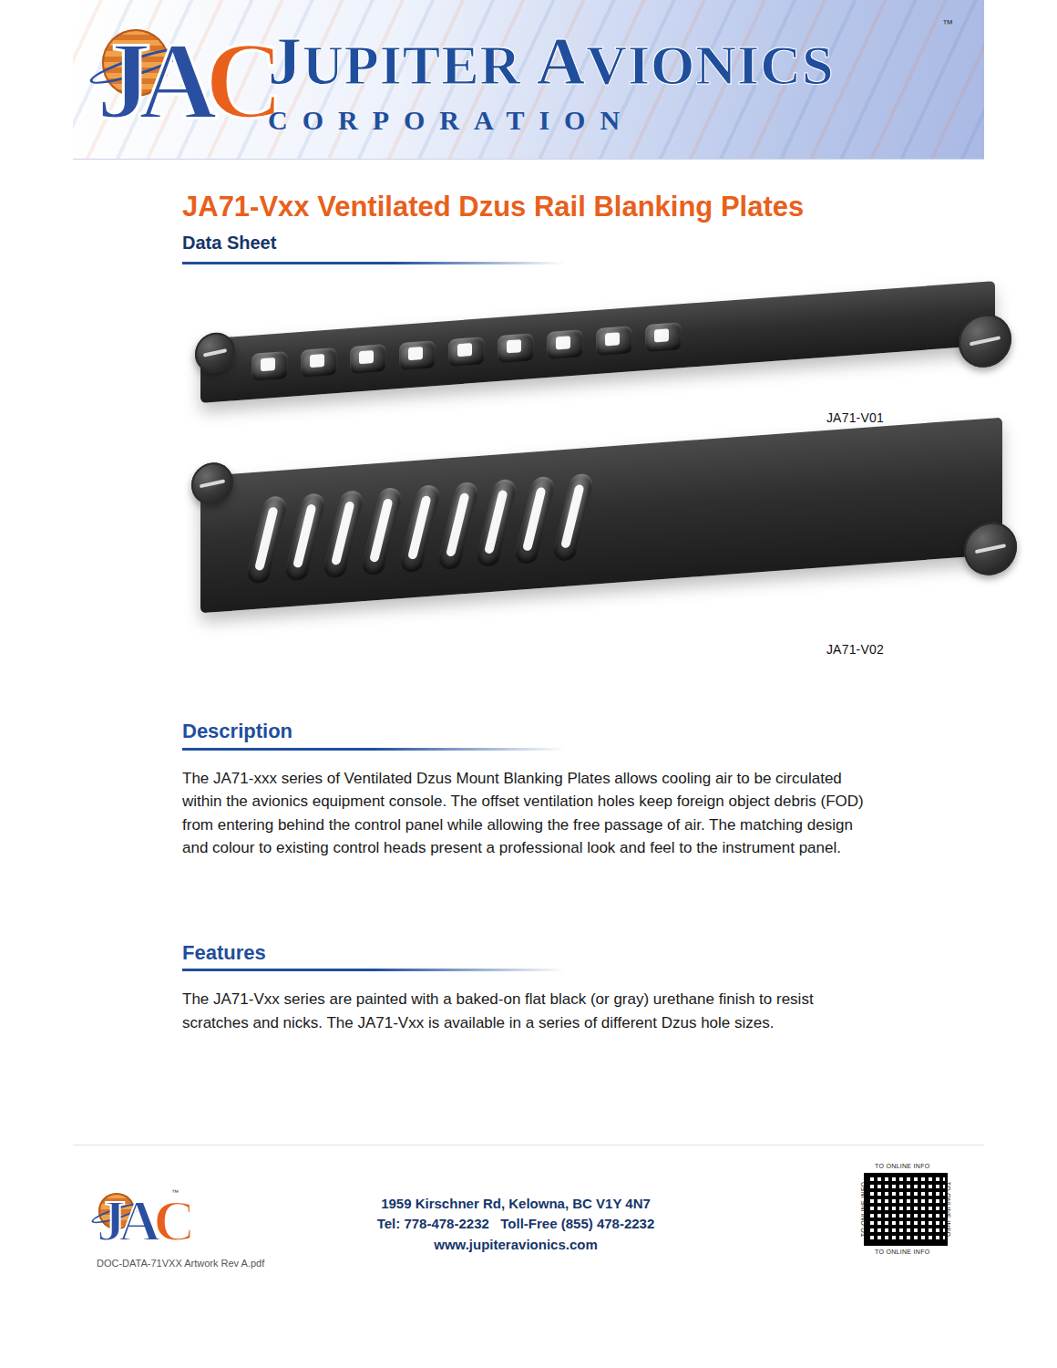JAC
™
Jupiter Avionics
Corporation
JA71-Vxx Ventilated Dzus Rail Blanking Plates
Data Sheet
JA71-V01
JA71-V02
Description
The JA71-xxx series of Ventilated Dzus Mount Blanking Plates allows cooling air to be circulated within the avionics equipment console. The offset ventilation holes keep foreign object debris (FOD) from entering behind the control panel while allowing the free passage of air. The matching design and colour to existing control heads present a professional look and feel to the instrument panel.
Features
The JA71-Vxx series are painted with a baked-on flat black (or gray) urethane finish to resist scratches and nicks. The JA71-Vxx is available in a series of different Dzus hole sizes.
™
JAC
1959 Kirschner Rd, Kelowna, BC V1Y 4N7
Tel: 778-478-2232 Toll-Free (855) 478-2232
www.jupiteravionics.com
TO ONLINE INFO TO ONLINE INFO TO ONLINE INFO TO ONLINE INFO
DOC-DATA-71VXX Artwork Rev A.pdf